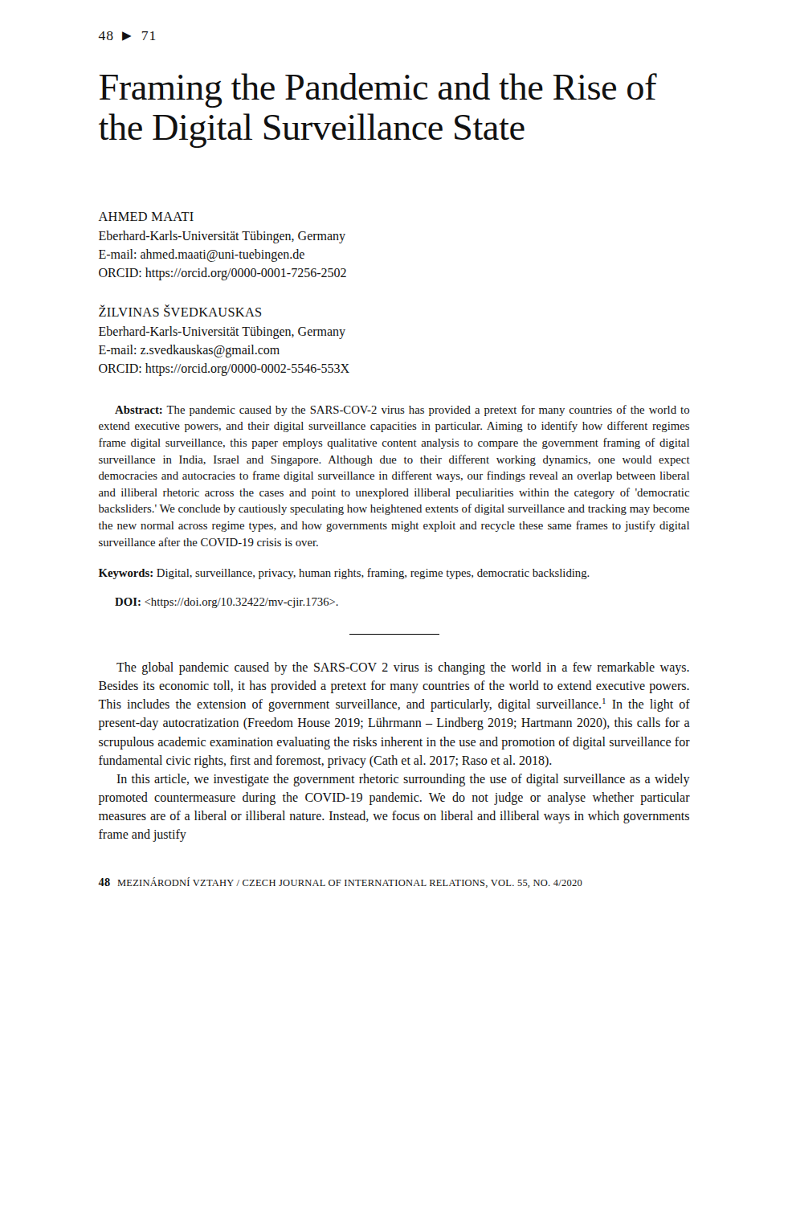48 ▶ 71
Framing the Pandemic and the Rise of the Digital Surveillance State
Ahmed Maati Eberhard-Karls-Universität Tübingen, Germany E-mail: ahmed.maati@uni-tuebingen.de ORCID: https://orcid.org/0000-0001-7256-2502
Žilvinas Švedkauskas Eberhard-Karls-Universität Tübingen, Germany E-mail: z.svedkauskas@gmail.com ORCID: https://orcid.org/0000-0002-5546-553X
Abstract: The pandemic caused by the SARS-COV-2 virus has provided a pretext for many countries of the world to extend executive powers, and their digital surveillance capacities in particular. Aiming to identify how different regimes frame digital surveillance, this paper employs qualitative content analysis to compare the government framing of digital surveillance in India, Israel and Singapore. Although due to their different working dynamics, one would expect democracies and autocracies to frame digital surveillance in different ways, our findings reveal an overlap between liberal and illiberal rhetoric across the cases and point to unexplored illiberal peculiarities within the category of 'democratic backsliders.' We conclude by cautiously speculating how heightened extents of digital surveillance and tracking may become the new normal across regime types, and how governments might exploit and recycle these same frames to justify digital surveillance after the COVID-19 crisis is over.
Keywords: Digital, surveillance, privacy, human rights, framing, regime types, democratic backsliding.
DOI: <https://doi.org/10.32422/mv-cjir.1736>.
The global pandemic caused by the SARS-COV 2 virus is changing the world in a few remarkable ways. Besides its economic toll, it has provided a pretext for many countries of the world to extend executive powers. This includes the extension of government surveillance, and particularly, digital surveillance.1 In the light of present-day autocratization (Freedom House 2019; Lührmann – Lindberg 2019; Hartmann 2020), this calls for a scrupulous academic examination evaluating the risks inherent in the use and promotion of digital surveillance for fundamental civic rights, first and foremost, privacy (Cath et al. 2017; Raso et al. 2018).
In this article, we investigate the government rhetoric surrounding the use of digital surveillance as a widely promoted countermeasure during the COVID-19 pandemic. We do not judge or analyse whether particular measures are of a liberal or illiberal nature. Instead, we focus on liberal and illiberal ways in which governments frame and justify
48 MEZINÁRODNÍ VZTAHY / CZECH JOURNAL OF INTERNATIONAL RELATIONS, VOL. 55, NO. 4/2020